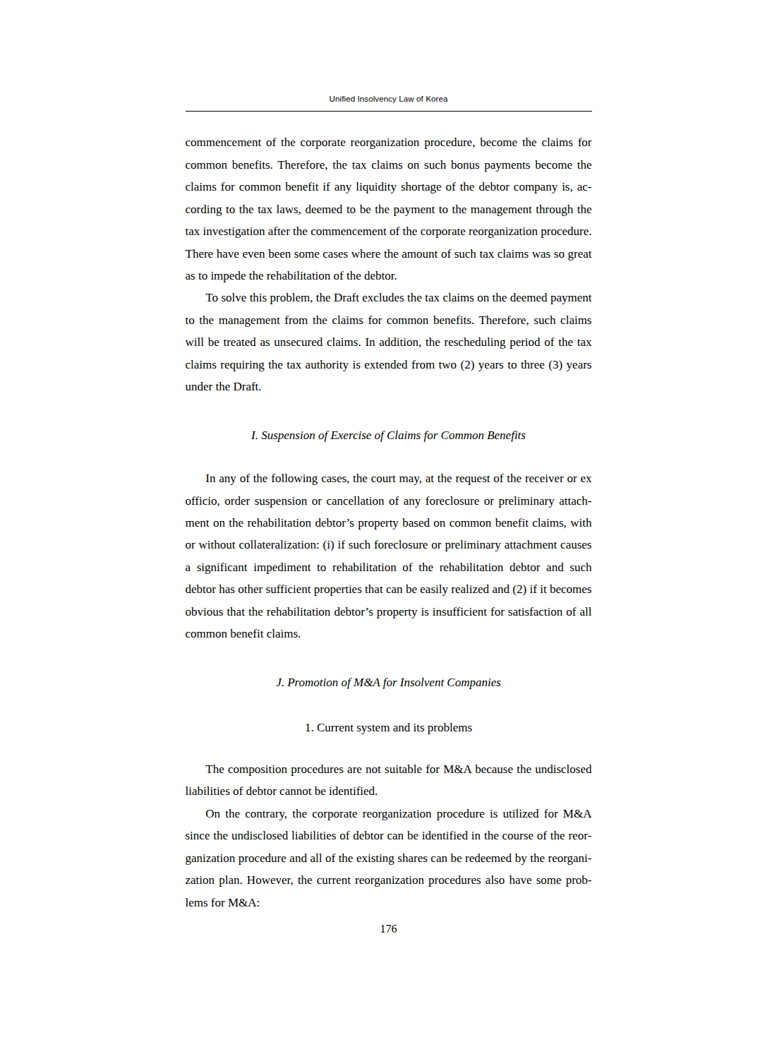Unified Insolvency Law of Korea
commencement of the corporate reorganization procedure, become the claims for common benefits. Therefore, the tax claims on such bonus payments become the claims for common benefit if any liquidity shortage of the debtor company is, according to the tax laws, deemed to be the payment to the management through the tax investigation after the commencement of the corporate reorganization procedure. There have even been some cases where the amount of such tax claims was so great as to impede the rehabilitation of the debtor.
To solve this problem, the Draft excludes the tax claims on the deemed payment to the management from the claims for common benefits. Therefore, such claims will be treated as unsecured claims. In addition, the rescheduling period of the tax claims requiring the tax authority is extended from two (2) years to three (3) years under the Draft.
I. Suspension of Exercise of Claims for Common Benefits
In any of the following cases, the court may, at the request of the receiver or ex officio, order suspension or cancellation of any foreclosure or preliminary attachment on the rehabilitation debtor’s property based on common benefit claims, with or without collateralization: (i) if such foreclosure or preliminary attachment causes a significant impediment to rehabilitation of the rehabilitation debtor and such debtor has other sufficient properties that can be easily realized and (2) if it becomes obvious that the rehabilitation debtor’s property is insufficient for satisfaction of all common benefit claims.
J. Promotion of M&A for Insolvent Companies
1. Current system and its problems
The composition procedures are not suitable for M&A because the undisclosed liabilities of debtor cannot be identified.
On the contrary, the corporate reorganization procedure is utilized for M&A since the undisclosed liabilities of debtor can be identified in the course of the reorganization procedure and all of the existing shares can be redeemed by the reorganization plan. However, the current reorganization procedures also have some problems for M&A:
176